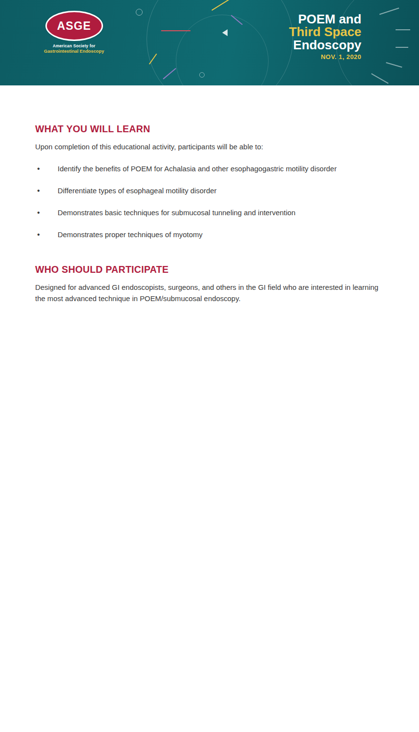ASGE
American Society for
Gastrointestinal Endoscopy
POEM and
Third Space
Endoscopy
NOV. 1, 2020
What You Will Learn
Upon completion of this educational activity, participants will be able to:
Identify the benefits of POEM for Achalasia and other esophagogastric motility disorder
Differentiate types of esophageal motility disorder
Demonstrates basic techniques for submucosal tunneling and intervention
Demonstrates proper techniques of myotomy
Who Should Participate
Designed for advanced GI endoscopists, surgeons, and others in the GI field who are interested in learning the most advanced technique in POEM/submucosal endoscopy.